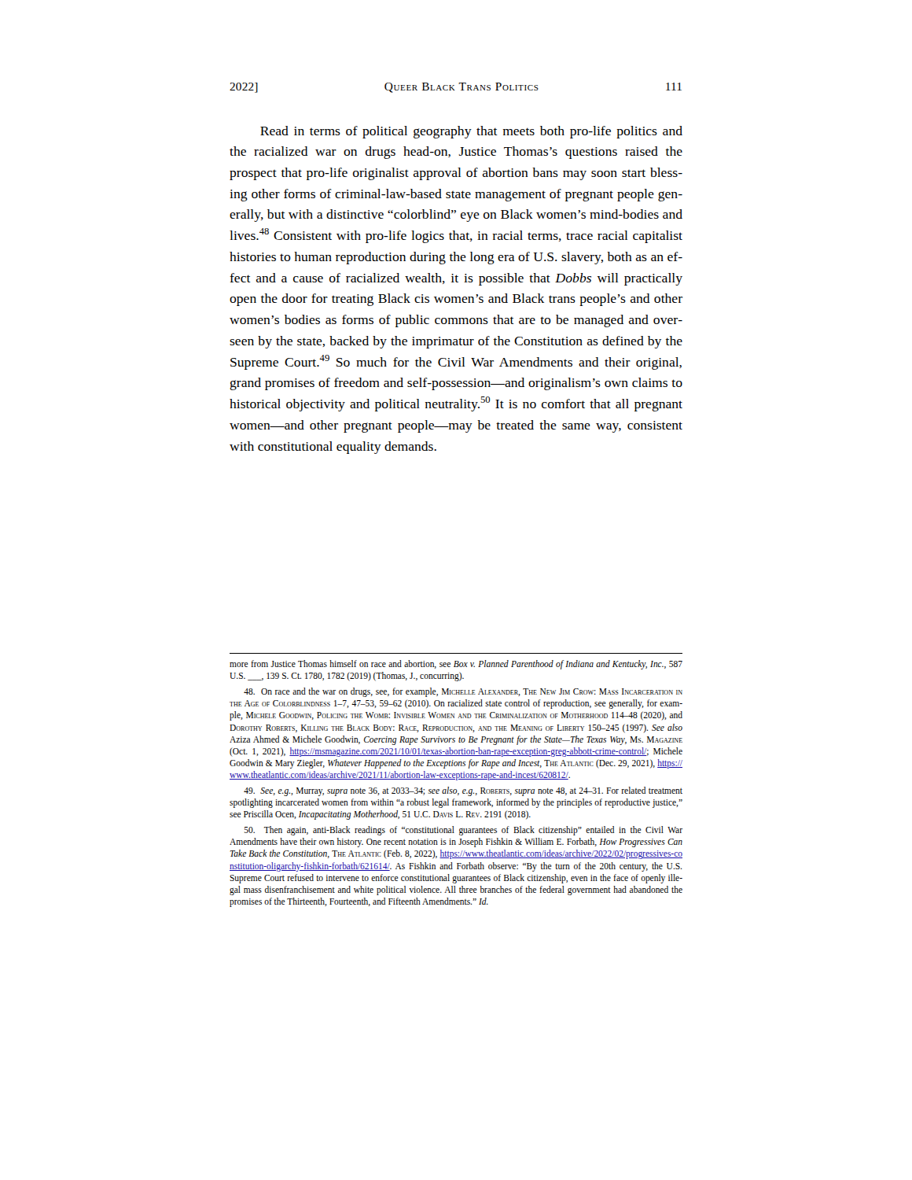2022] Queer Black Trans Politics 111
Read in terms of political geography that meets both pro-life politics and the racialized war on drugs head-on, Justice Thomas’s questions raised the prospect that pro-life originalist approval of abortion bans may soon start blessing other forms of criminal-law-based state management of pregnant people generally, but with a distinctive “colorblind” eye on Black women’s mind-bodies and lives.48 Consistent with pro-life logics that, in racial terms, trace racial capitalist histories to human reproduction during the long era of U.S. slavery, both as an effect and a cause of racialized wealth, it is possible that Dobbs will practically open the door for treating Black cis women’s and Black trans people’s and other women’s bodies as forms of public commons that are to be managed and overseen by the state, backed by the imprimatur of the Constitution as defined by the Supreme Court.49 So much for the Civil War Amendments and their original, grand promises of freedom and self-possession—and originalism’s own claims to historical objectivity and political neutrality.50 It is no comfort that all pregnant women—and other pregnant people—may be treated the same way, consistent with constitutional equality demands.
more from Justice Thomas himself on race and abortion, see Box v. Planned Parenthood of Indiana and Kentucky, Inc., 587 U.S. ___, 139 S. Ct. 1780, 1782 (2019) (Thomas, J., concurring).
48. On race and the war on drugs, see, for example, Michelle Alexander, The New Jim Crow: Mass Incarceration in the Age of Colorblindness 1–7, 47–53, 59–62 (2010). On racialized state control of reproduction, see generally, for example, Michele Goodwin, Policing the Womb: Invisible Women and the Criminalization of Motherhood 114–48 (2020), and Dorothy Roberts, Killing the Black Body: Race, Reproduction, and the Meaning of Liberty 150–245 (1997). See also Aziza Ahmed & Michele Goodwin, Coercing Rape Survivors to Be Pregnant for the State—The Texas Way, Ms. Magazine (Oct. 1, 2021), https://msmagazine.com/2021/10/01/texas-abortion-ban-rape-exception-greg-abbott-crime-control/; Michele Goodwin & Mary Ziegler, Whatever Happened to the Exceptions for Rape and Incest, The Atlantic (Dec. 29, 2021), https://www.theatlantic.com/ideas/archive/2021/11/abortion-law-exceptions-rape-and-incest/620812/.
49. See, e.g., Murray, supra note 36, at 2033–34; see also, e.g., Roberts, supra note 48, at 24–31. For related treatment spotlighting incarcerated women from within “a robust legal framework, informed by the principles of reproductive justice,” see Priscilla Ocen, Incapacitating Motherhood, 51 U.C. Davis L. Rev. 2191 (2018).
50. Then again, anti-Black readings of “constitutional guarantees of Black citizenship” entailed in the Civil War Amendments have their own history. One recent notation is in Joseph Fishkin & William E. Forbath, How Progressives Can Take Back the Constitution, The Atlantic (Feb. 8, 2022), https://www.theatlantic.com/ideas/archive/2022/02/progressives-constitution-oligarchy-fishkin-forbath/621614/. As Fishkin and Forbath observe: “By the turn of the 20th century, the U.S. Supreme Court refused to intervene to enforce constitutional guarantees of Black citizenship, even in the face of openly illegal mass disenfranchisement and white political violence. All three branches of the federal government had abandoned the promises of the Thirteenth, Fourteenth, and Fifteenth Amendments.” Id.